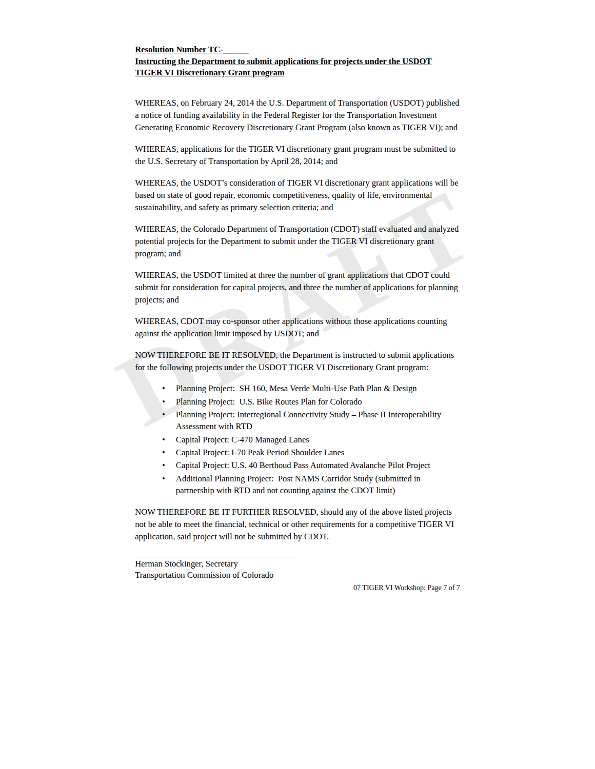DRAFT
Resolution Number TC-______ Instructing the Department to submit applications for projects under the USDOT TIGER VI Discretionary Grant program
WHEREAS, on February 24, 2014 the U.S. Department of Transportation (USDOT) published a notice of funding availability in the Federal Register for the Transportation Investment Generating Economic Recovery Discretionary Grant Program (also known as TIGER VI); and
WHEREAS, applications for the TIGER VI discretionary grant program must be submitted to the U.S. Secretary of Transportation by April 28, 2014; and
WHEREAS, the USDOT’s consideration of TIGER VI discretionary grant applications will be based on state of good repair, economic competitiveness, quality of life, environmental sustainability, and safety as primary selection criteria; and
WHEREAS, the Colorado Department of Transportation (CDOT) staff evaluated and analyzed potential projects for the Department to submit under the TIGER VI discretionary grant program; and
WHEREAS, the USDOT limited at three the number of grant applications that CDOT could submit for consideration for capital projects, and three the number of applications for planning projects; and
WHEREAS, CDOT may co-sponsor other applications without those applications counting against the application limit imposed by USDOT; and
NOW THEREFORE BE IT RESOLVED, the Department is instructed to submit applications for the following projects under the USDOT TIGER VI Discretionary Grant program:
Planning Project: SH 160, Mesa Verde Multi-Use Path Plan & Design
Planning Project: U.S. Bike Routes Plan for Colorado
Planning Project: Interregional Connectivity Study – Phase II Interoperability Assessment with RTD
Capital Project: C-470 Managed Lanes
Capital Project: I-70 Peak Period Shoulder Lanes
Capital Project: U.S. 40 Berthoud Pass Automated Avalanche Pilot Project
Additional Planning Project: Post NAMS Corridor Study (submitted in partnership with RTD and not counting against the CDOT limit)
NOW THEREFORE BE IT FURTHER RESOLVED, should any of the above listed projects not be able to meet the financial, technical or other requirements for a competitive TIGER VI application, said project will not be submitted by CDOT.
Herman Stockinger, Secretary
Transportation Commission of Colorado
07 TIGER VI Workshop: Page 7 of 7